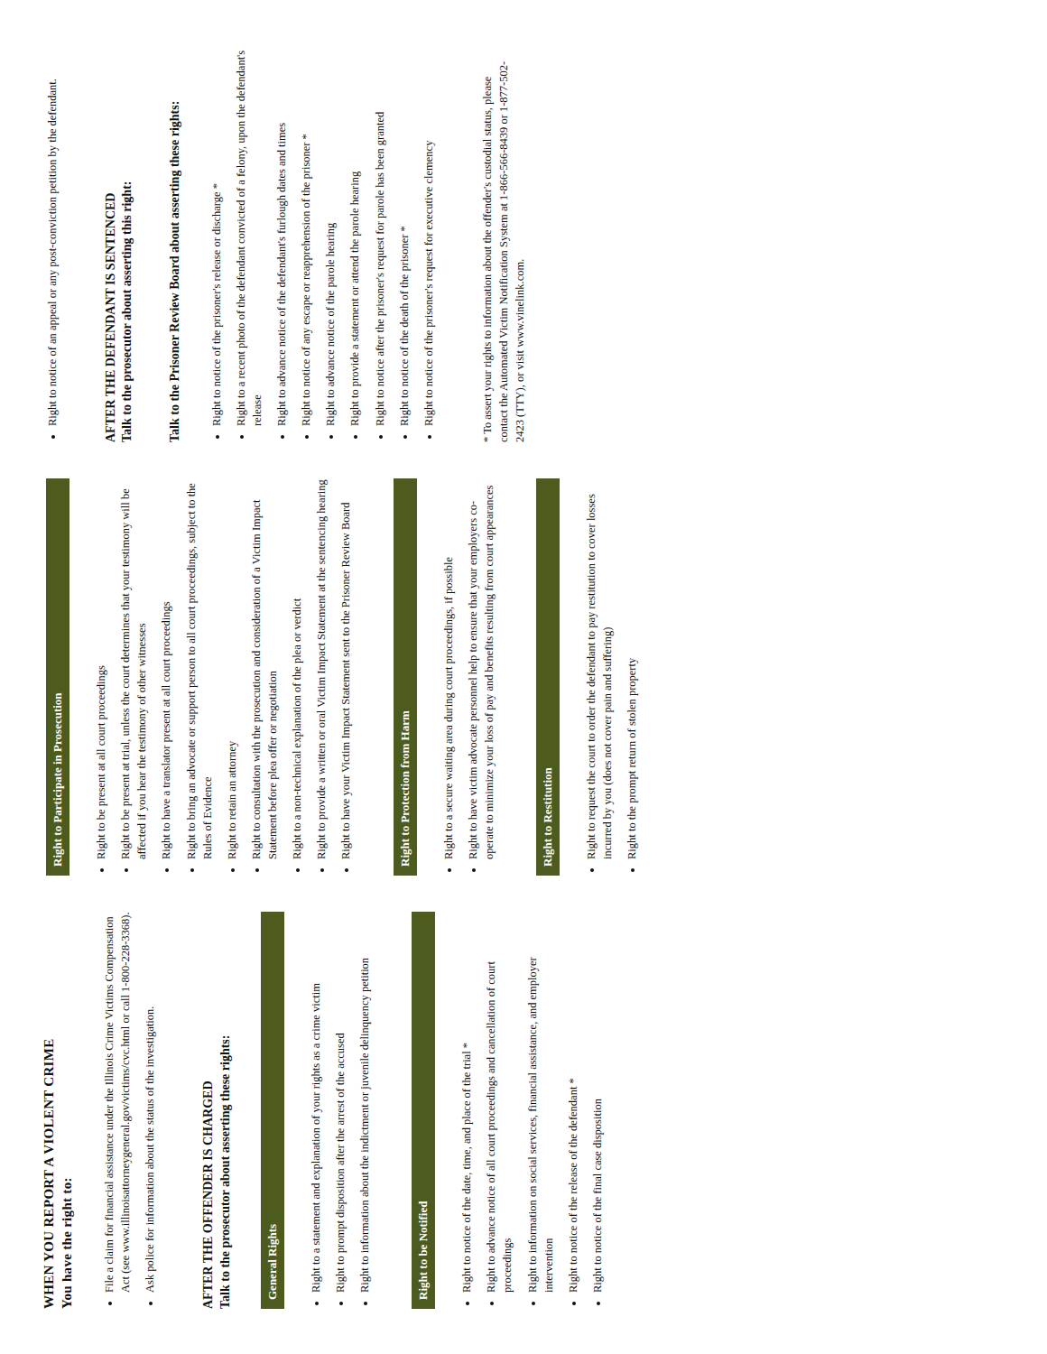WHEN YOU REPORT A VIOLENT CRIME
You have the right to:
File a claim for financial assistance under the Illinois Crime Victims Compensation Act (see www.illinoisattorneygeneral.gov/victims/cvc.html or call 1-800-228-3368).
Ask police for information about the status of the investigation.
AFTER THE OFFENDER IS CHARGED
Talk to the prosecutor about asserting these rights:
General Rights
Right to a statement and explanation of your rights as a crime victim
Right to prompt disposition after the arrest of the accused
Right to information about the indictment or juvenile delinquency petition
Right to be Notified
Right to notice of the date, time, and place of the trial *
Right to advance notice of all court proceedings and cancellation of court proceedings
Right to information on social services, financial assistance, and employer intervention
Right to notice of the release of the defendant *
Right to notice of the final case disposition
Right to Participate in Prosecution
Right to be present at all court proceedings
Right to be present at trial, unless the court determines that your testimony will be affected if you hear the testimony of other witnesses
Right to have a translator present at all court proceedings
Right to bring an advocate or support person to all court proceedings, subject to the Rules of Evidence
Right to retain an attorney
Right to consultation with the prosecution and consideration of a Victim Impact Statement before plea offer or negotiation
Right to a non-technical explanation of the plea or verdict
Right to provide a written or oral Victim Impact Statement at the sentencing hearing
Right to have your Victim Impact Statement sent to the Prisoner Review Board
Right to Protection from Harm
Right to a secure waiting area during court proceedings, if possible
Right to have victim advocate personnel help to ensure that your employers co-operate to minimize your loss of pay and benefits resulting from court appearances
Right to Restitution
Right to request the court to order the defendant to pay restitution to cover losses incurred by you (does not cover pain and suffering)
Right to the prompt return of stolen property
Right to notice of an appeal or any post-conviction petition by the defendant.
AFTER THE DEFENDANT IS SENTENCED
Talk to the prosecutor about asserting this right:
Talk to the Prisoner Review Board about asserting these rights:
Right to notice of the prisoner's release or discharge *
Right to a recent photo of the defendant convicted of a felony, upon the defendant's release
Right to advance notice of the defendant's furlough dates and times
Right to notice of any escape or reapprehension of the prisoner *
Right to advance notice of the parole hearing
Right to provide a statement or attend the parole hearing
Right to notice after the prisoner's request for parole has been granted
Right to notice of the death of the prisoner *
Right to notice of the prisoner's request for executive clemency
* To assert your rights to information about the offender's custodial status, please contact the Automated Victim Notification System at 1-866-566-8439 or 1-877-502-2423 (TTY), or visit www.vinelink.com.